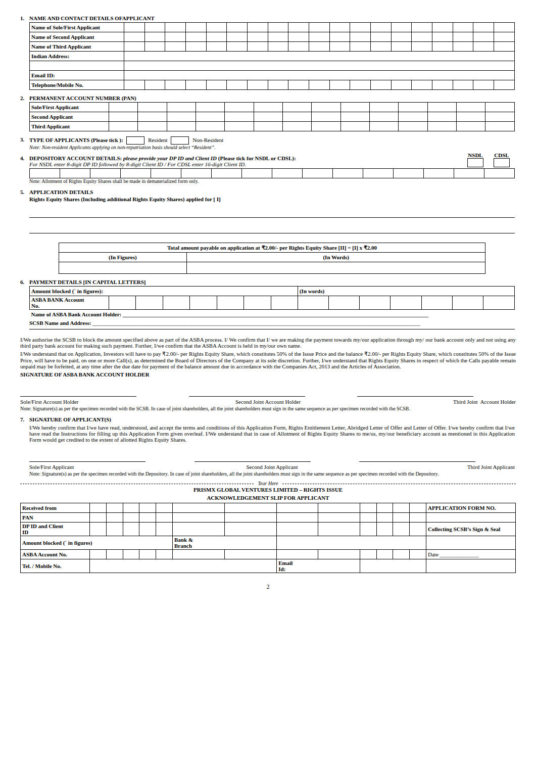1.
NAME AND CONTACT DETAILS OFAPPLICANT
| Name of Sole/First Applicant | | | | | | | | | | | | | | | | | | | |
| Name of Second Applicant | | | | | | | | | | | | | | | | | | | |
| Name of Third Applicant | | | | | | | | | | | | | | | | | | | |
| Indian Address: | |
| Email ID: | |
| Telephone/Mobile No. | | | | | | | | | | | | | | | | | | | |
2.
PERMANENT ACCOUNT NUMBER (PAN)
| Sole/First Applicant | | | | | | | | | | | | | | |
| Second Applicant | | | | | | | | | | | | | | |
| Third Applicant | | | | | | | | | | | | | | |
3. TYPE OF APPLICANTS (Please tick ): Resident Non-Resident
Note: Non-resident Applicants applying on non-repatriation basis should select “Resident”.
4.
| NSDL | CDSL |
DEPOSITORY ACCOUNT DETAILS: please provide your DP ID and Client ID (Please tick for NSDL or CDSL):
For NSDL enter 8-digit DP ID followed by 8-digit Client ID / For CDSL enter 16-digit Client ID.
Note: Allotment of Rights Equity Shares shall be made in dematerialized form only.
5.
APPLICATION DETAILS
Rights Equity Shares (Including additional Rights Equity Shares) applied for [ I]
| Total amount payable on application at ₹2.00/- per Rights Equity Share [II] = [I] x ₹2.00 |
| (In Figures) | (In Words) |
6.
PAYMENT DETAILS [IN CAPITAL LETTERS]
| Amount blocked (` in figures): | (In words) |
| ASBA BANK Account No. | | | | | | | | | | | | | | |
| Name of ASBA Bank Account Holder: ______________________________________________________________________________________________________________ |
SCSB Name and Address: ______________________________________________________________________________________________________________________
I/We authorise the SCSB to block the amount specified above as part of the ASBA process. I/ We confirm that I/ we are making the payment towards my/our application through my/ our bank account only and not using any third party bank account for making such payment. Further, I/we confirm that the ASBA Account is held in my/our own name.
I/We understand that on Application, Investors will have to pay ₹2.00/- per Rights Equity Share, which constitutes 50% of the Issue Price and the balance ₹2.00/- per Rights Equity Share, which constitutes 50% of the Issue Price, will have to be paid, on one or more Call(s), as determined the Board of Directors of the Company at its sole discretion. Further, I/we understand that Rights Equity Shares in respect of which the Calls payable remain unpaid may be forfeited, at any time after the due date for payment of the balance amount due in accordance with the Companies Act, 2013 and the Articles of Association.
SIGNATURE OF ASBA BANK ACCOUNT HOLDER
Sole/First Account Holder
Second Joint Account Holder
Third Joint Account Holder
Note: Signature(s) as per the specimen recorded with the SCSB. In case of joint shareholders, all the joint shareholders must sign in the same sequence as per specimen recorded with the SCSB.
7.
SIGNATURE OF APPLICANT(S)
I/We hereby confirm that I/we have read, understood, and accept the terms and conditions of this Application Form, Rights Entitlement Letter, Abridged Letter of Offer and Letter of Offer. I/we hereby confirm that I/we have read the Instructions for filling up this Application Form given overleaf. I/We understand that in case of Allotment of Rights Equity Shares to me/us, my/our beneficiary account as mentioned in this Application Form would get credited to the extent of allotted Rights Equity Shares.
Sole/First Applicant
Second Joint Applicant
Third Joint Applicant
Note: Signature(s) as per the specimen recorded with the Depository. In case of joint shareholders, all the joint shareholders must sign in the same sequence as per specimen recorded with the Depository.
Tear Here
PRISMX GLOBAL VENTURES LIMITED – RIGHTS ISSUE
ACKNOWLEDGEMENT SLIP FOR APPLICANT
| Received from | | | | | | | | | | | | | | APPLICATION FORM NO. |
| PAN | | | | | | | | | | | | | | |
| DP ID and Client ID | | | | | | | | | | | | | | Collecting SCSB’s Sign & Seal |
| Amount blocked (` in figures) | Bank & Branch | | |
| ASBA Account No. | | | | | | | | | | | | | | Date ______________ |
| Tel. / Mobile No. | | Email Id: | | |
2